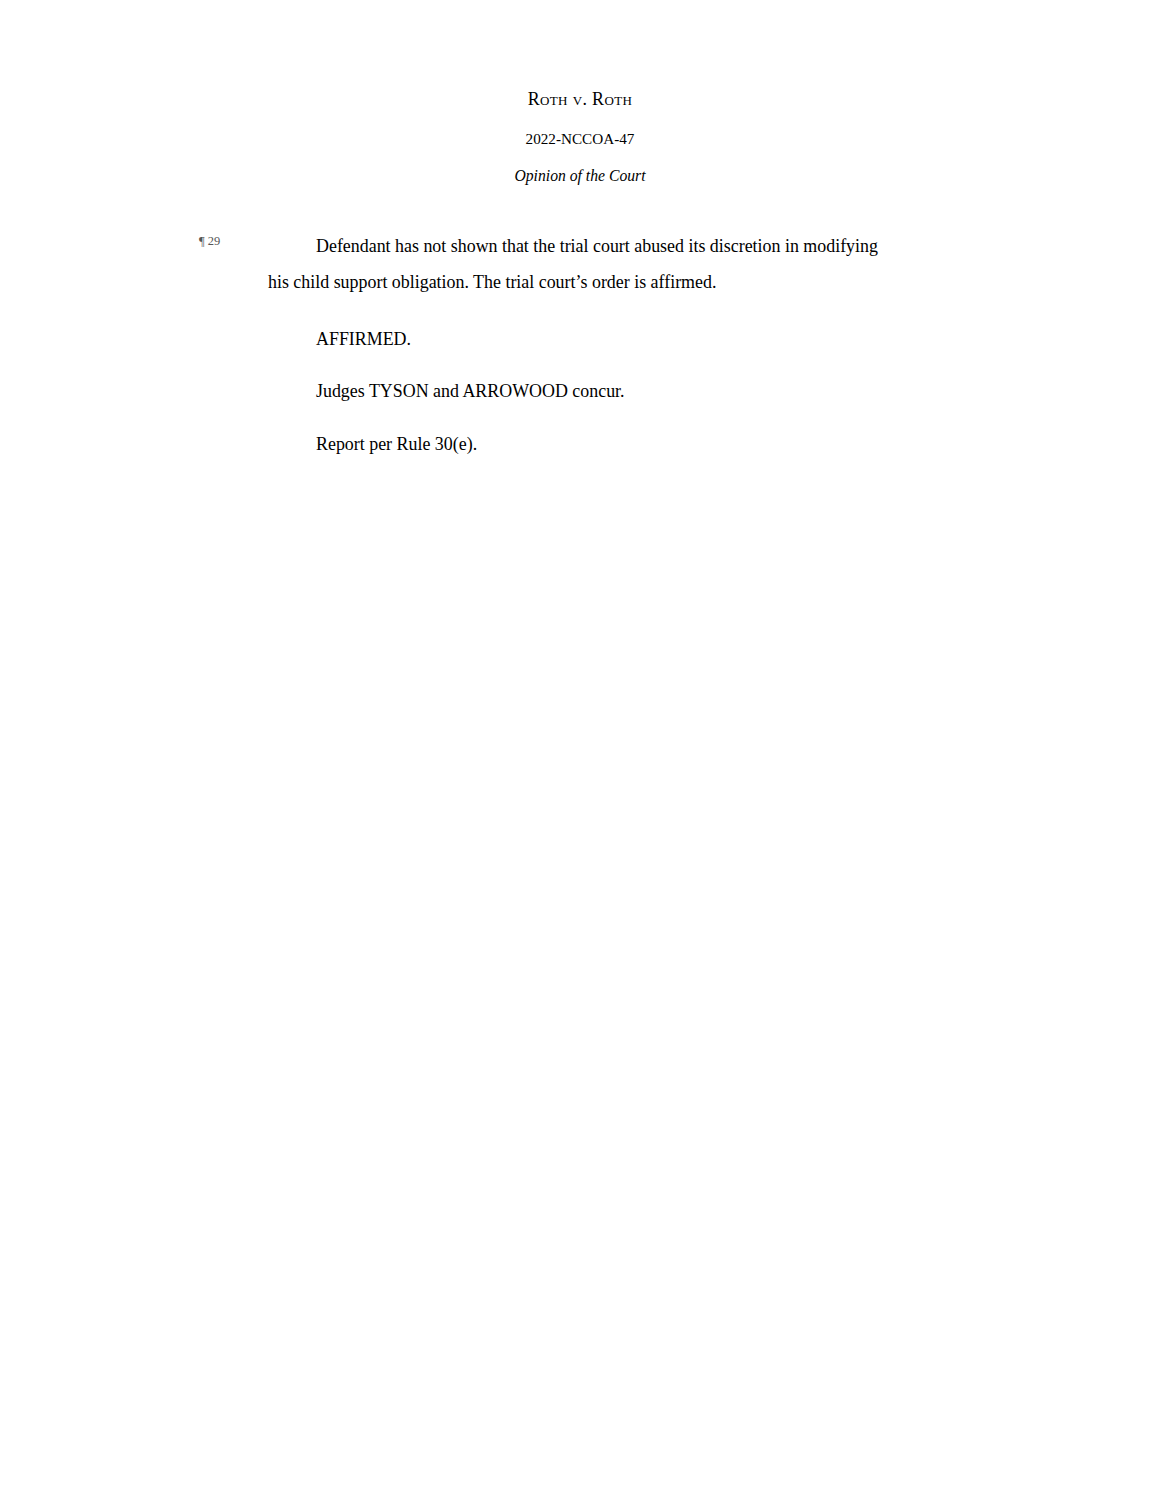Roth v. Roth
2022-NCCOA-47
Opinion of the Court
¶ 29
Defendant has not shown that the trial court abused its discretion in modifying his child support obligation. The trial court’s order is affirmed.
AFFIRMED.
Judges TYSON and ARROWOOD concur.
Report per Rule 30(e).